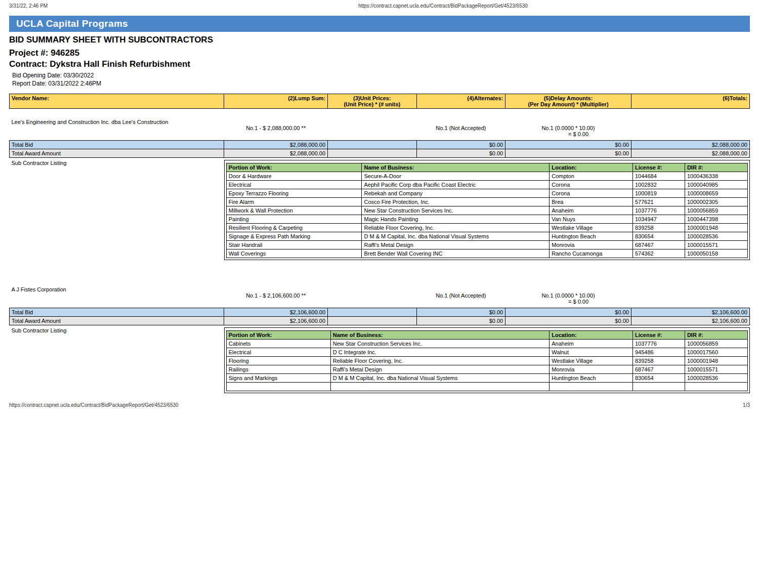3/31/22, 2:46 PM
https://contract.capnet.ucla.edu/Contract/BidPackageReport/Get/4523/6530
UCLA Capital Programs
BID SUMMARY SHEET WITH SUBCONTRACTORS
Project #: 946285
Contract: Dykstra Hall Finish Refurbishment
Bid Opening Date: 03/30/2022
Report Date: 03/31/2022 2:46PM
| Vendor Name: | (2)Lump Sum: | (3)Unit Prices: (Unit Price) * (# units) | (4)Alternates: | (5)Delay Amounts: (Per Day Amount) * (Multiplier) | (6)Totals: |
| Lee's Engineering and Construction Inc. dba Lee's Construction | |
| | No.1 - $ 2,088,000.00 ** | | No.1 (Not Accepted) | No.1 (0.0000 * 10.00) = $ 0.00 | |
| Total Bid | $2,088,000.00 | | $0.00 | $0.00 | $2,088,000.00 |
| Total Award Amount | $2,088,000.00 | | $0.00 | $0.00 | $2,088,000.00 |
| Sub Contractor Listing | / Portion of Work: / Name of Business: / Location: / License #: / DIR #: / / --- / --- / --- / --- / --- / / Door & Hardware / Secure-A-Door / Compton / 1044684 / 1000436338 / / Electrical / Aephil Pacific Corp dba Pacific Coast Electric / Corona / 1002832 / 1000040985 / / Epoxy Terrazzo Flooring / Rebekah and Company / Corona / 1000819 / 1000008659 / / Fire Alarm / Cosco Fire Protection, Inc. / Brea / 577621 / 1000002305 / / Millwork & Wall Protection / New Star Construction Services Inc. / Anaheim / 1037776 / 1000056859 / / Painting / Magic Hands Painting / Van Nuys / 1034947 / 1000447398 / / Resilient Flooring & Carpeting / Reliable Floor Covering, Inc. / Westlake Village / 839258 / 1000001948 / / Signage & Express Path Marking / D M & M Capital, Inc. dba National Visual Systems / Huntington Beach / 830654 / 1000028536 / / Stair Handrail / Raffi's Metal Design / Monrovia / 687467 / 1000015571 / / Wall Coverings / Brett Bender Wall Covering INC / Rancho Cucamonga / 574362 / 1000050158 / |
| A J Fistes Corporation | |
| | No.1 - $ 2,106,600.00 ** | | No.1 (Not Accepted) | No.1 (0.0000 * 10.00) = $ 0.00 | |
| Total Bid | $2,106,600.00 | | $0.00 | $0.00 | $2,106,600.00 |
| Total Award Amount | $2,106,600.00 | | $0.00 | $0.00 | $2,106,600.00 |
| Sub Contractor Listing | / Portion of Work: / Name of Business: / Location: / License #: / DIR #: / / --- / --- / --- / --- / --- / / Cabinets / New Star Construction Services Inc. / Anaheim / 1037776 / 1000056859 / / Electrical / D C Integrate Inc. / Walnut / 945486 / 1000017560 / / Flooring / Reliable Floor Covering, Inc. / Westlake Village / 839258 / 1000001948 / / Railings / Raffi's Metal Design / Monrovia / 687467 / 1000015571 / / Signs and Markings / D M & M Capital, Inc. dba National Visual Systems / Huntington Beach / 830654 / 1000028536 / |
https://contract.capnet.ucla.edu/Contract/BidPackageReport/Get/4523/6530
1/3